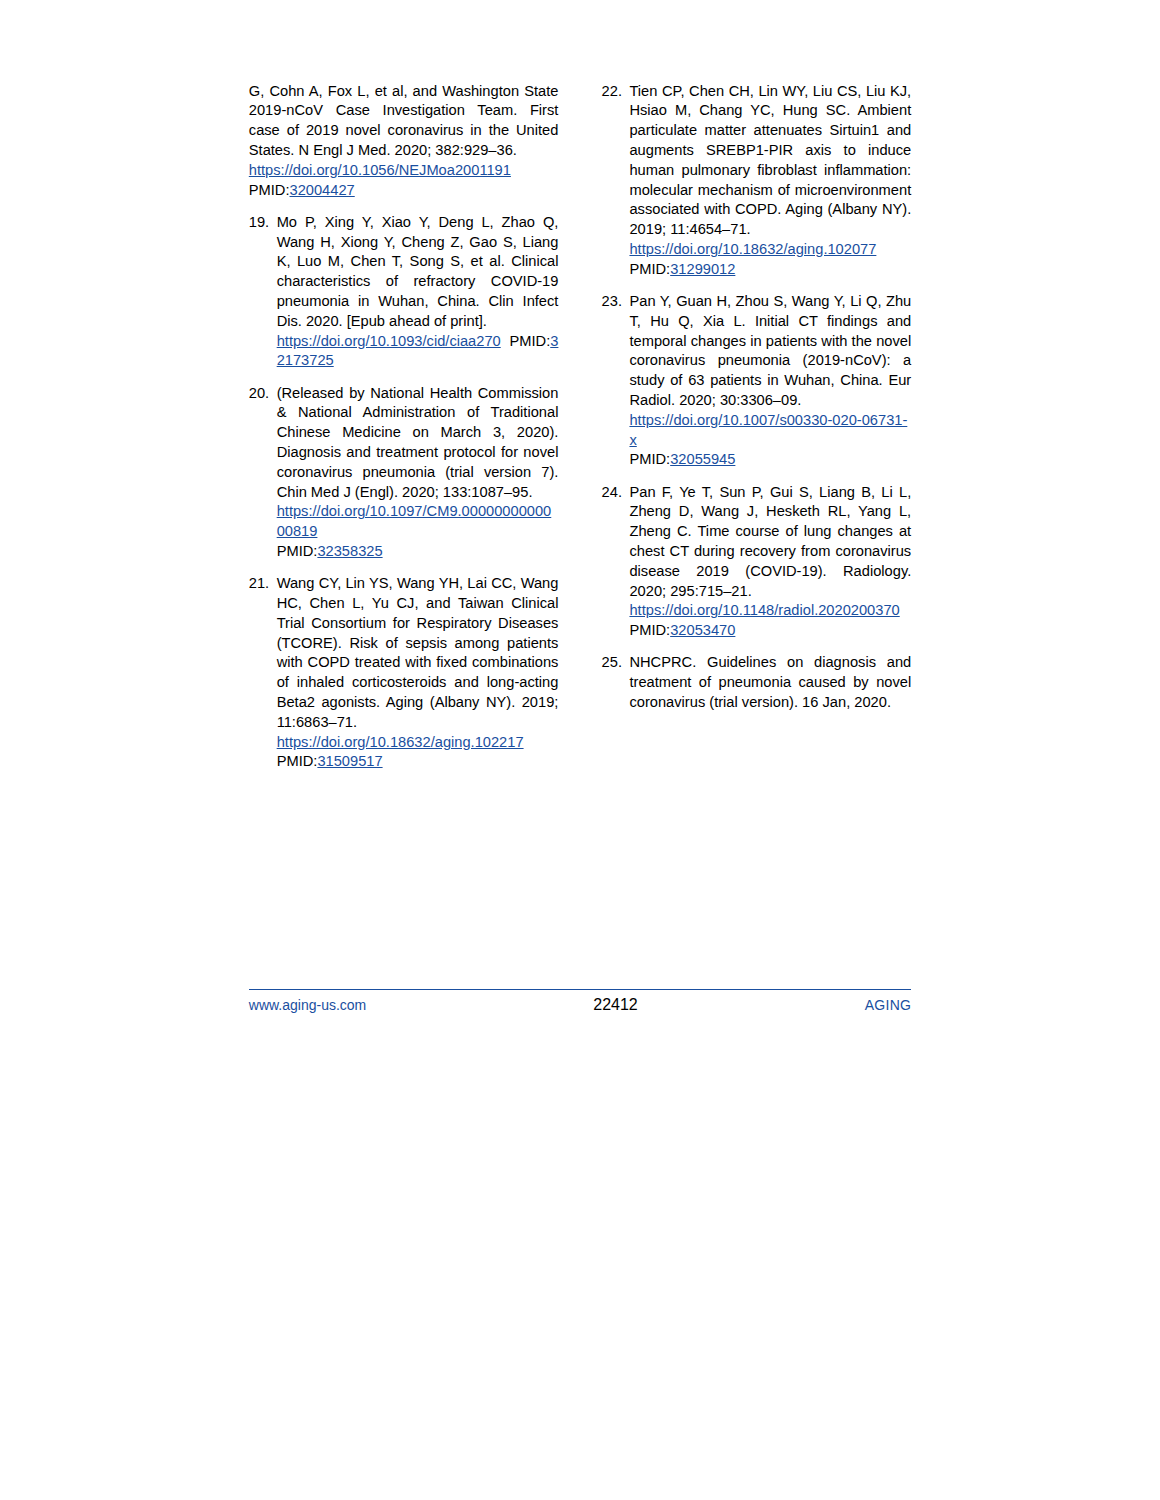G, Cohn A, Fox L, et al, and Washington State 2019-nCoV Case Investigation Team. First case of 2019 novel coronavirus in the United States. N Engl J Med. 2020; 382:929–36.
https://doi.org/10.1056/NEJMoa2001191
PMID:32004427
19. Mo P, Xing Y, Xiao Y, Deng L, Zhao Q, Wang H, Xiong Y, Cheng Z, Gao S, Liang K, Luo M, Chen T, Song S, et al. Clinical characteristics of refractory COVID-19 pneumonia in Wuhan, China. Clin Infect Dis. 2020. [Epub ahead of print].
https://doi.org/10.1093/cid/ciaa270 PMID:32173725
20.(Released by National Health Commission & National Administration of Traditional Chinese Medicine on March 3, 2020). Diagnosis and treatment protocol for novel coronavirus pneumonia (trial version 7). Chin Med J (Engl). 2020; 133:1087–95.
https://doi.org/10.1097/CM9.0000000000000819
PMID:32358325
21. Wang CY, Lin YS, Wang YH, Lai CC, Wang HC, Chen L, Yu CJ, and Taiwan Clinical Trial Consortium for Respiratory Diseases (TCORE). Risk of sepsis among patients with COPD treated with fixed combinations of inhaled corticosteroids and long-acting Beta2 agonists. Aging (Albany NY). 2019; 11:6863–71.
https://doi.org/10.18632/aging.102217
PMID:31509517
22. Tien CP, Chen CH, Lin WY, Liu CS, Liu KJ, Hsiao M, Chang YC, Hung SC. Ambient particulate matter attenuates Sirtuin1 and augments SREBP1-PIR axis to induce human pulmonary fibroblast inflammation: molecular mechanism of microenvironment associated with COPD. Aging (Albany NY). 2019; 11:4654–71.
https://doi.org/10.18632/aging.102077
PMID:31299012
23. Pan Y, Guan H, Zhou S, Wang Y, Li Q, Zhu T, Hu Q, Xia L. Initial CT findings and temporal changes in patients with the novel coronavirus pneumonia (2019-nCoV): a study of 63 patients in Wuhan, China. Eur Radiol. 2020; 30:3306–09.
https://doi.org/10.1007/s00330-020-06731-x
PMID:32055945
24. Pan F, Ye T, Sun P, Gui S, Liang B, Li L, Zheng D, Wang J, Hesketh RL, Yang L, Zheng C. Time course of lung changes at chest CT during recovery from coronavirus disease 2019 (COVID-19). Radiology. 2020; 295:715–21.
https://doi.org/10.1148/radiol.2020200370
PMID:32053470
25. NHCPRC. Guidelines on diagnosis and treatment of pneumonia caused by novel coronavirus (trial version). 16 Jan, 2020.
www.aging-us.com 22412 AGING